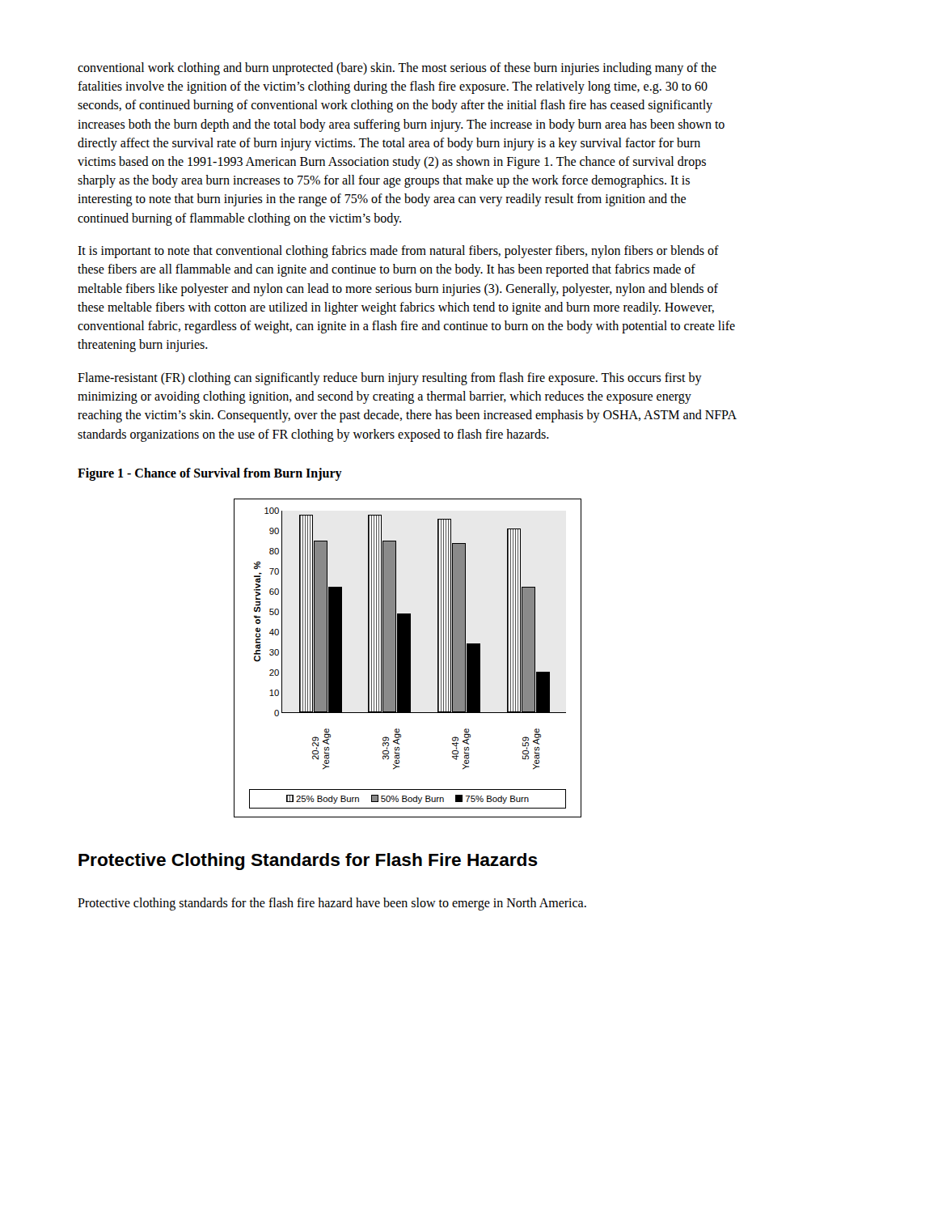conventional work clothing and burn unprotected (bare) skin. The most serious of these burn injuries including many of the fatalities involve the ignition of the victim’s clothing during the flash fire exposure. The relatively long time, e.g. 30 to 60 seconds, of continued burning of conventional work clothing on the body after the initial flash fire has ceased significantly increases both the burn depth and the total body area suffering burn injury. The increase in body burn area has been shown to directly affect the survival rate of burn injury victims. The total area of body burn injury is a key survival factor for burn victims based on the 1991-1993 American Burn Association study (2) as shown in Figure 1. The chance of survival drops sharply as the body area burn increases to 75% for all four age groups that make up the work force demographics. It is interesting to note that burn injuries in the range of 75% of the body area can very readily result from ignition and the continued burning of flammable clothing on the victim’s body.
It is important to note that conventional clothing fabrics made from natural fibers, polyester fibers, nylon fibers or blends of these fibers are all flammable and can ignite and continue to burn on the body. It has been reported that fabrics made of meltable fibers like polyester and nylon can lead to more serious burn injuries (3). Generally, polyester, nylon and blends of these meltable fibers with cotton are utilized in lighter weight fabrics which tend to ignite and burn more readily. However, conventional fabric, regardless of weight, can ignite in a flash fire and continue to burn on the body with potential to create life threatening burn injuries.
Flame-resistant (FR) clothing can significantly reduce burn injury resulting from flash fire exposure. This occurs first by minimizing or avoiding clothing ignition, and second by creating a thermal barrier, which reduces the exposure energy reaching the victim’s skin. Consequently, over the past decade, there has been increased emphasis by OSHA, ASTM and NFPA standards organizations on the use of FR clothing by workers exposed to flash fire hazards.
Figure 1 - Chance of Survival from Burn Injury
Chance of Survival, %
100 90 80 70 60 50 40 30 20 10 0
20-29
Years Age
30-39
Years Age
40-49
Years Age
50-59
Years Age
25% Body Burn
50% Body Burn
75% Body Burn
Protective Clothing Standards for Flash Fire Hazards
Protective clothing standards for the flash fire hazard have been slow to emerge in North America.